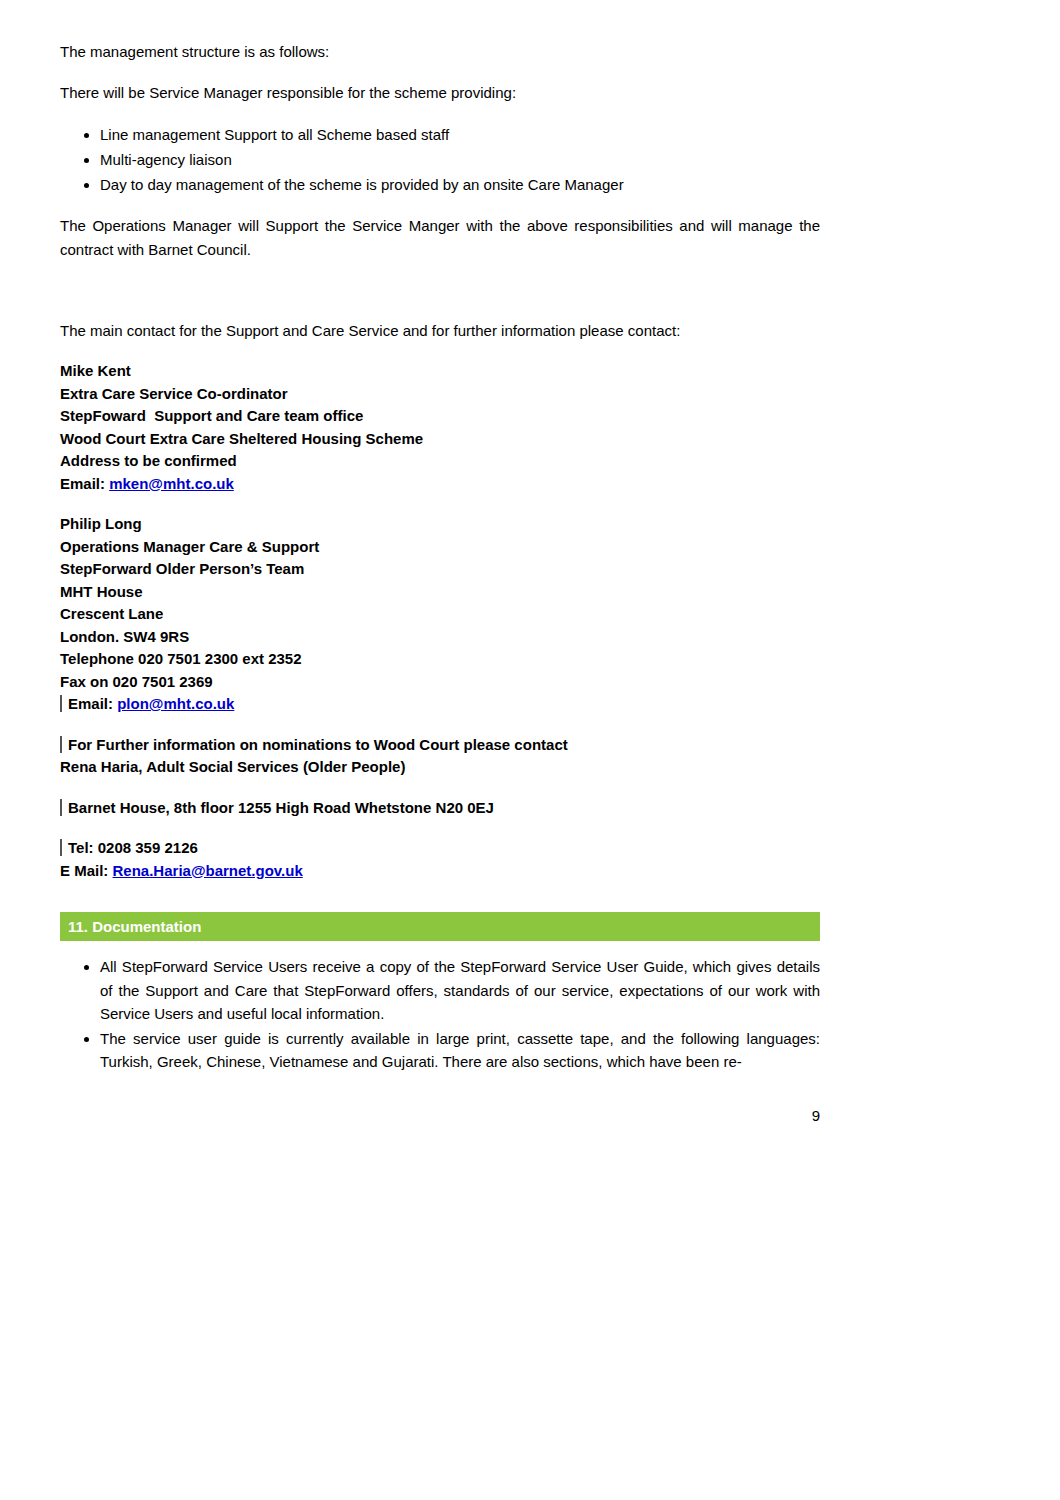The management structure is as follows:
There will be Service Manager responsible for the scheme providing:
Line management Support to all Scheme based staff
Multi-agency liaison
Day to day management of the scheme is provided by an onsite Care Manager
The Operations Manager will Support the Service Manger with the above responsibilities and will manage the contract with Barnet Council.
The main contact for the Support and Care Service and for further information please contact:
Mike Kent
Extra Care Service Co-ordinator
StepFoward Support and Care team office
Wood Court Extra Care Sheltered Housing Scheme
Address to be confirmed
Email: mken@mht.co.uk
Philip Long
Operations Manager Care & Support
StepForward Older Person’s Team
MHT House
Crescent Lane
London. SW4 9RS
Telephone 020 7501 2300 ext 2352
Fax on 020 7501 2369
Email: plon@mht.co.uk
For Further information on nominations to Wood Court please contact
Rena Haria, Adult Social Services (Older People)
Barnet House, 8th floor 1255 High Road Whetstone N20 0EJ
Tel: 0208 359 2126
E Mail: Rena.Haria@barnet.gov.uk
11. Documentation
All StepForward Service Users receive a copy of the StepForward Service User Guide, which gives details of the Support and Care that StepForward offers, standards of our service, expectations of our work with Service Users and useful local information.
The service user guide is currently available in large print, cassette tape, and the following languages: Turkish, Greek, Chinese, Vietnamese and Gujarati. There are also sections, which have been re-
9